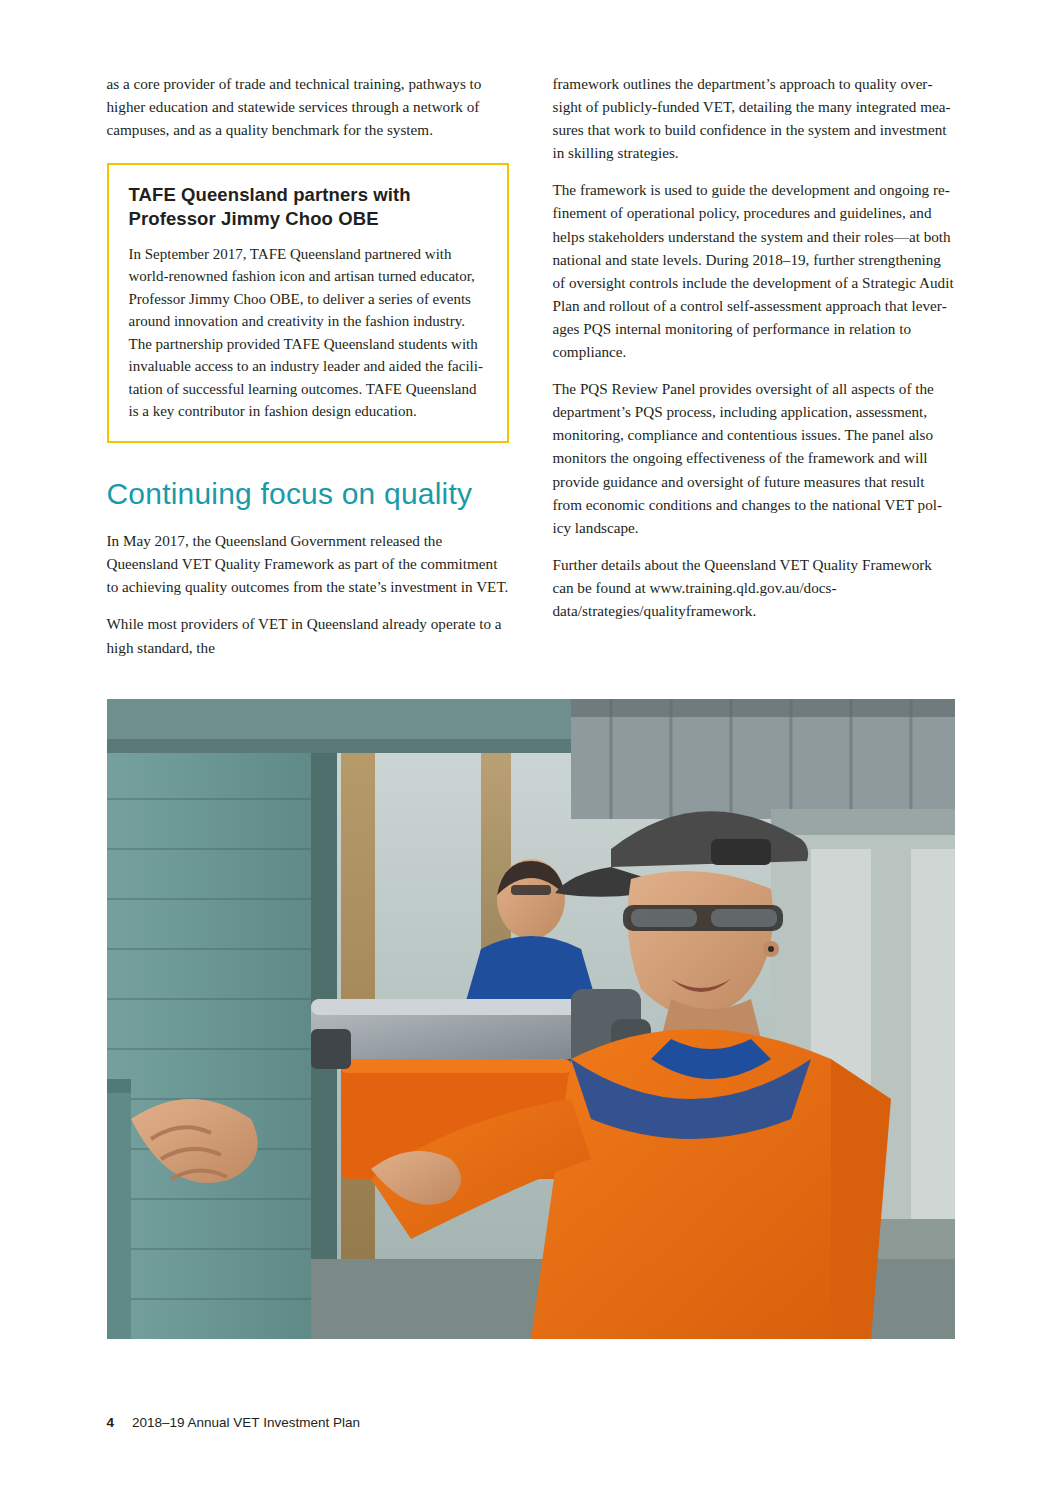as a core provider of trade and technical training, pathways to higher education and statewide services through a network of campuses, and as a quality benchmark for the system.
TAFE Queensland partners with Professor Jimmy Choo OBE
In September 2017, TAFE Queensland partnered with world-renowned fashion icon and artisan turned educator, Professor Jimmy Choo OBE, to deliver a series of events around innovation and creativity in the fashion industry. The partnership provided TAFE Queensland students with invaluable access to an industry leader and aided the facilitation of successful learning outcomes. TAFE Queensland is a key contributor in fashion design education.
Continuing focus on quality
In May 2017, the Queensland Government released the Queensland VET Quality Framework as part of the commitment to achieving quality outcomes from the state’s investment in VET.
While most providers of VET in Queensland already operate to a high standard, the
framework outlines the department’s approach to quality oversight of publicly-funded VET, detailing the many integrated measures that work to build confidence in the system and investment in skilling strategies.
The framework is used to guide the development and ongoing refinement of operational policy, procedures and guidelines, and helps stakeholders understand the system and their roles—at both national and state levels. During 2018–19, further strengthening of oversight controls include the development of a Strategic Audit Plan and rollout of a control self-assessment approach that leverages PQS internal monitoring of performance in relation to compliance.
The PQS Review Panel provides oversight of all aspects of the department’s PQS process, including application, assessment, monitoring, compliance and contentious issues. The panel also monitors the ongoing effectiveness of the framework and will provide guidance and oversight of future measures that result from economic conditions and changes to the national VET policy landscape.
Further details about the Queensland VET Quality Framework can be found at www.training.qld.gov.au/docs-data/strategies/qualityframework.
4 2018–19 Annual VET Investment Plan